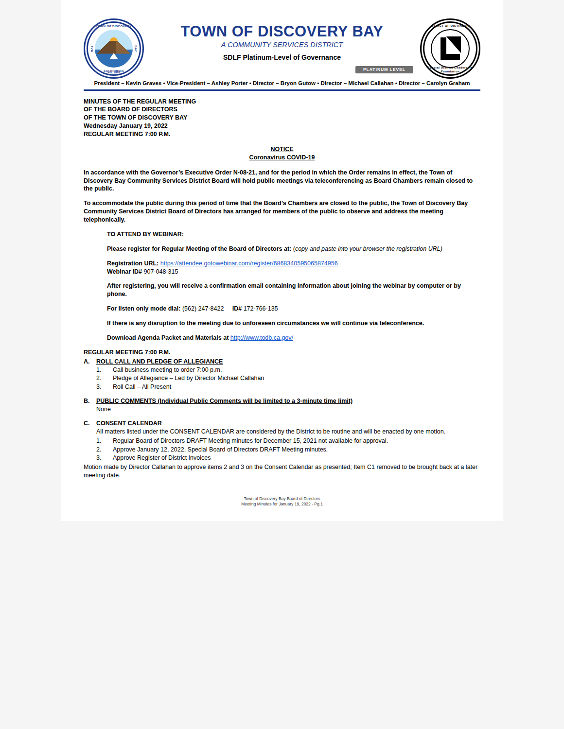TOWN OF DISCOVERY
CALIFORNIA
BAY
BAY
est. 1998
TOWN OF DISCOVERY BAY
A COMMUNITY SERVICES DISTRICT
SDLF Platinum-Level of Governance
PLATINUM LEVEL
DISTRICT OF DISTINCTION
Special District Leadership Foundation
President – Kevin Graves • Vice-President – Ashley Porter • Director – Bryon Gutow • Director – Michael Callahan • Director – Carolyn Graham
MINUTES OF THE REGULAR MEETING
OF THE BOARD OF DIRECTORS
OF THE TOWN OF DISCOVERY BAY
Wednesday January 19, 2022
REGULAR MEETING 7:00 P.M.
NOTICE
Coronavirus COVID-19
In accordance with the Governor’s Executive Order N-08-21, and for the period in which the Order remains in effect, the Town of Discovery Bay Community Services District Board will hold public meetings via teleconferencing as Board Chambers remain closed to the public.
To accommodate the public during this period of time that the Board’s Chambers are closed to the public, the Town of Discovery Bay Community Services District Board of Directors has arranged for members of the public to observe and address the meeting telephonically.
TO ATTEND BY WEBINAR:
Please register for Regular Meeting of the Board of Directors at: (copy and paste into your browser the registration URL)
Registration URL: https://attendee.gotowebinar.com/register/6868340595065874956
Webinar ID# 907-048-315
After registering, you will receive a confirmation email containing information about joining the webinar by computer or by phone.
For listen only mode dial: (562) 247-8422 ID# 172-766-135
If there is any disruption to the meeting due to unforeseen circumstances we will continue via teleconference.
Download Agenda Packet and Materials at http://www.todb.ca.gov/
REGULAR MEETING 7:00 P.M.
A. ROLL CALL AND PLEDGE OF ALLEGIANCE
1. Call business meeting to order 7:00 p.m.
2. Pledge of Allegiance – Led by Director Michael Callahan
3. Roll Call – All Present
B. PUBLIC COMMENTS (Individual Public Comments will be limited to a 3-minute time limit)
None
C. CONSENT CALENDAR
All matters listed under the CONSENT CALENDAR are considered by the District to be routine and will be enacted by one motion.
1. Regular Board of Directors DRAFT Meeting minutes for December 15, 2021 not available for approval.
2. Approve January 12, 2022, Special Board of Directors DRAFT Meeting minutes.
3. Approve Register of District Invoices
Motion made by Director Callahan to approve items 2 and 3 on the Consent Calendar as presented; Item C1 removed to be brought back at a later meeting date.
Town of Discovery Bay Board of Directors
Meeting Minutes for January 19, 2022 - Pg.1